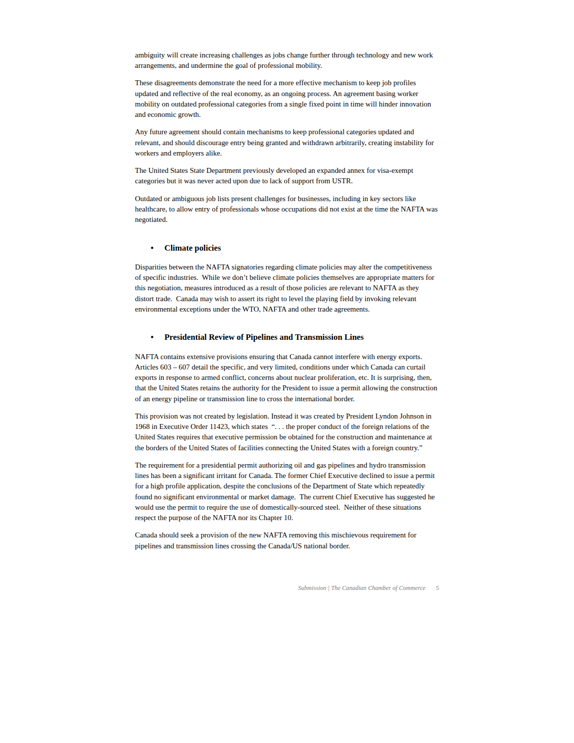ambiguity will create increasing challenges as jobs change further through technology and new work arrangements, and undermine the goal of professional mobility.
These disagreements demonstrate the need for a more effective mechanism to keep job profiles updated and reflective of the real economy, as an ongoing process. An agreement basing worker mobility on outdated professional categories from a single fixed point in time will hinder innovation and economic growth.
Any future agreement should contain mechanisms to keep professional categories updated and relevant, and should discourage entry being granted and withdrawn arbitrarily, creating instability for workers and employers alike.
The United States State Department previously developed an expanded annex for visa-exempt categories but it was never acted upon due to lack of support from USTR.
Outdated or ambiguous job lists present challenges for businesses, including in key sectors like healthcare, to allow entry of professionals whose occupations did not exist at the time the NAFTA was negotiated.
Climate policies
Disparities between the NAFTA signatories regarding climate policies may alter the competitiveness of specific industries. While we don’t believe climate policies themselves are appropriate matters for this negotiation, measures introduced as a result of those policies are relevant to NAFTA as they distort trade. Canada may wish to assert its right to level the playing field by invoking relevant environmental exceptions under the WTO, NAFTA and other trade agreements.
Presidential Review of Pipelines and Transmission Lines
NAFTA contains extensive provisions ensuring that Canada cannot interfere with energy exports. Articles 603 – 607 detail the specific, and very limited, conditions under which Canada can curtail exports in response to armed conflict, concerns about nuclear proliferation, etc. It is surprising, then, that the United States retains the authority for the President to issue a permit allowing the construction of an energy pipeline or transmission line to cross the international border.
This provision was not created by legislation. Instead it was created by President Lyndon Johnson in 1968 in Executive Order 11423, which states “. . . the proper conduct of the foreign relations of the United States requires that executive permission be obtained for the construction and maintenance at the borders of the United States of facilities connecting the United States with a foreign country.”
The requirement for a presidential permit authorizing oil and gas pipelines and hydro transmission lines has been a significant irritant for Canada. The former Chief Executive declined to issue a permit for a high profile application, despite the conclusions of the Department of State which repeatedly found no significant environmental or market damage. The current Chief Executive has suggested he would use the permit to require the use of domestically-sourced steel. Neither of these situations respect the purpose of the NAFTA nor its Chapter 10.
Canada should seek a provision of the new NAFTA removing this mischievous requirement for pipelines and transmission lines crossing the Canada/US national border.
Submission | The Canadian Chamber of Commerce5